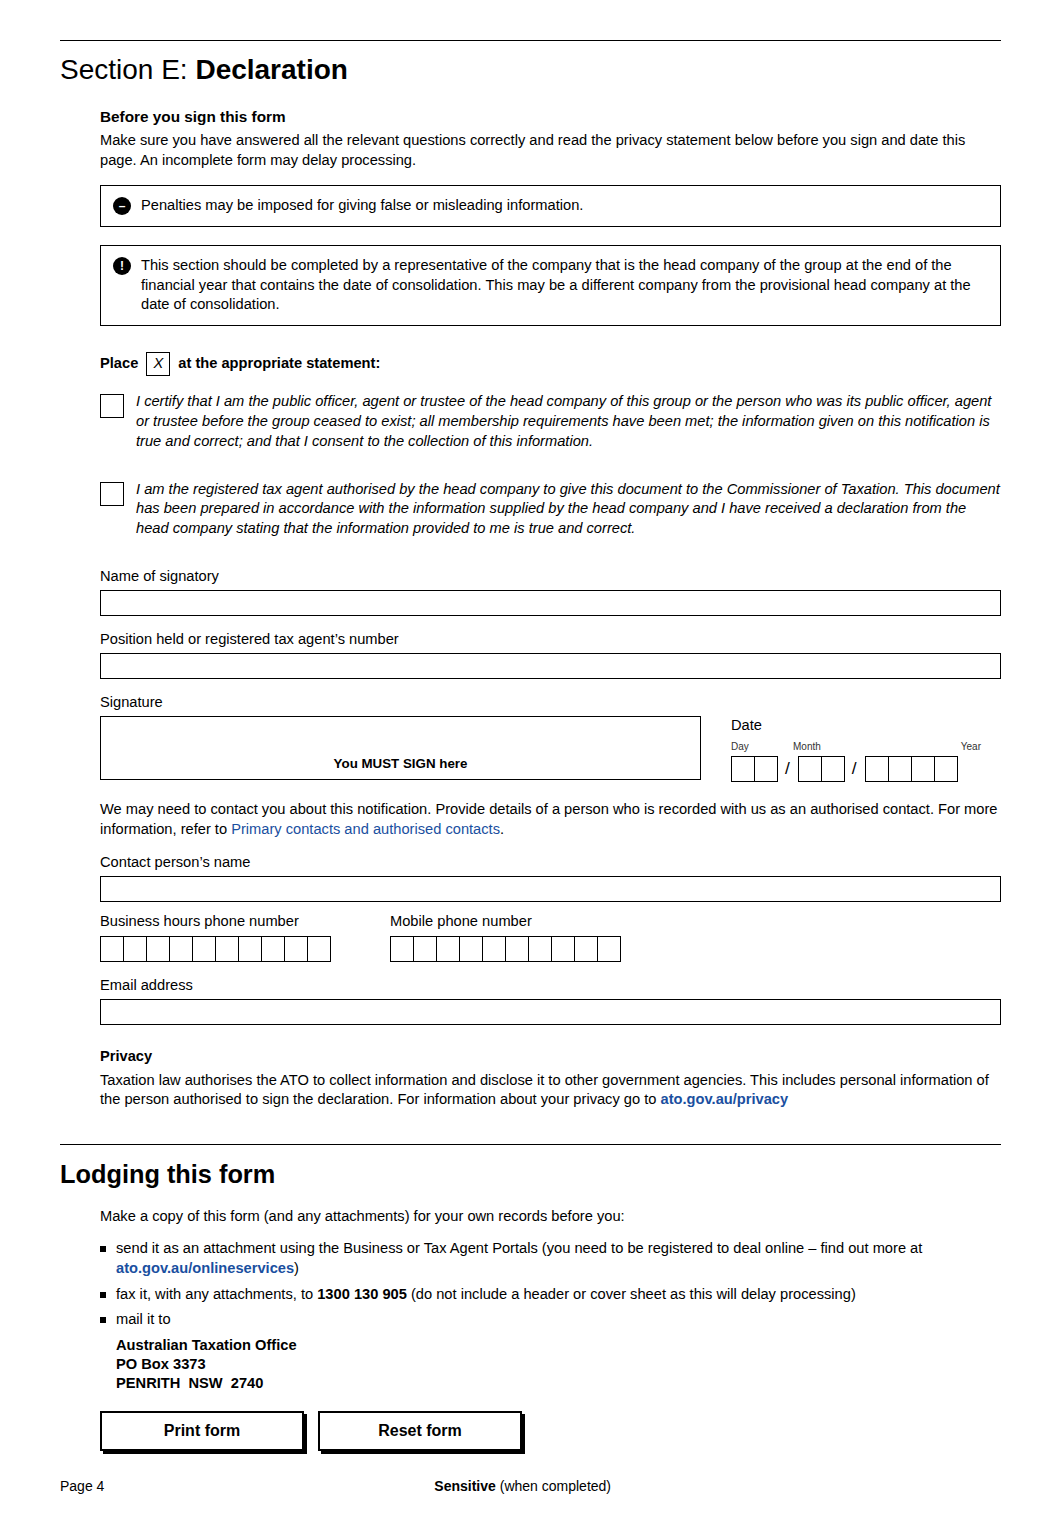Section E: Declaration
Before you sign this form
Make sure you have answered all the relevant questions correctly and read the privacy statement below before you sign and date this page. An incomplete form may delay processing.
Penalties may be imposed for giving false or misleading information.
This section should be completed by a representative of the company that is the head company of the group at the end of the financial year that contains the date of consolidation. This may be a different company from the provisional head company at the date of consolidation.
Place X at the appropriate statement:
I certify that I am the public officer, agent or trustee of the head company of this group or the person who was its public officer, agent or trustee before the group ceased to exist; all membership requirements have been met; the information given on this notification is true and correct; and that I consent to the collection of this information.
I am the registered tax agent authorised by the head company to give this document to the Commissioner of Taxation. This document has been prepared in accordance with the information supplied by the head company and I have received a declaration from the head company stating that the information provided to me is true and correct.
Name of signatory
Position held or registered tax agent’s number
Signature
You MUST SIGN here
Date
Day Month Year
/
/
We may need to contact you about this notification. Provide details of a person who is recorded with us as an authorised contact. For more information, refer to Primary contacts and authorised contacts.
Contact person’s name
Business hours phone number
Mobile phone number
Email address
Privacy
Taxation law authorises the ATO to collect information and disclose it to other government agencies. This includes personal information of the person authorised to sign the declaration. For information about your privacy go to ato.gov.au/privacy
Lodging this form
Make a copy of this form (and any attachments) for your own records before you:
send it as an attachment using the Business or Tax Agent Portals (you need to be registered to deal online – find out more at ato.gov.au/onlineservices)
fax it, with any attachments, to 1300 130 905 (do not include a header or cover sheet as this will delay processing)
mail it to
Australian Taxation Office
PO Box 3373
PENRITH NSW 2740
Print form
Reset form
Page 4
Sensitive (when completed)